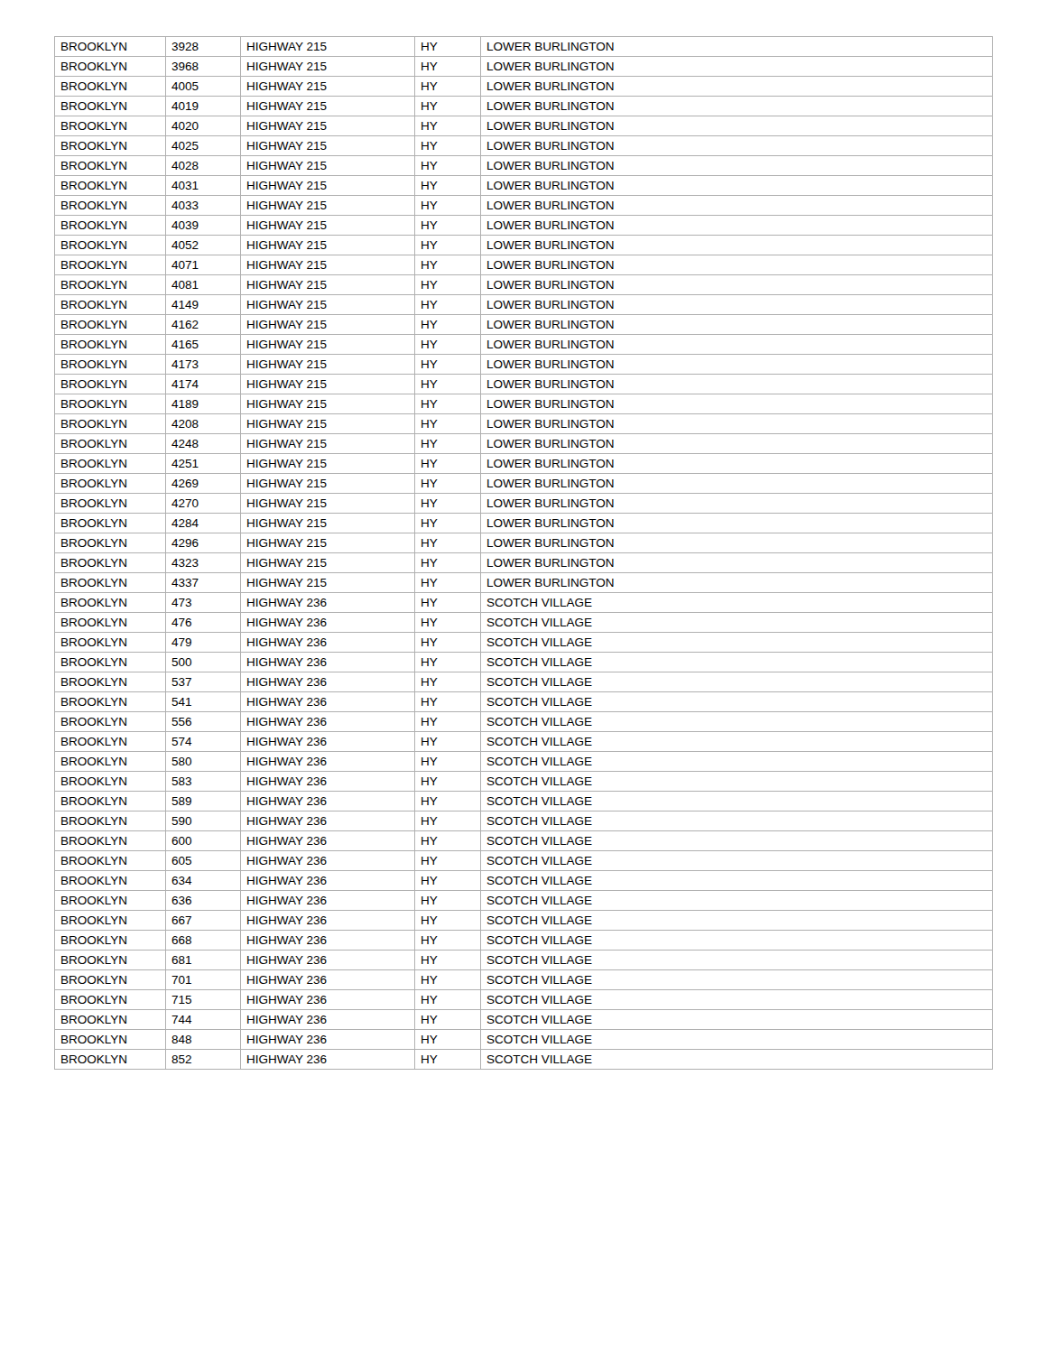| BROOKLYN | 3928 | HIGHWAY 215 | HY | LOWER BURLINGTON |
| BROOKLYN | 3968 | HIGHWAY 215 | HY | LOWER BURLINGTON |
| BROOKLYN | 4005 | HIGHWAY 215 | HY | LOWER BURLINGTON |
| BROOKLYN | 4019 | HIGHWAY 215 | HY | LOWER BURLINGTON |
| BROOKLYN | 4020 | HIGHWAY 215 | HY | LOWER BURLINGTON |
| BROOKLYN | 4025 | HIGHWAY 215 | HY | LOWER BURLINGTON |
| BROOKLYN | 4028 | HIGHWAY 215 | HY | LOWER BURLINGTON |
| BROOKLYN | 4031 | HIGHWAY 215 | HY | LOWER BURLINGTON |
| BROOKLYN | 4033 | HIGHWAY 215 | HY | LOWER BURLINGTON |
| BROOKLYN | 4039 | HIGHWAY 215 | HY | LOWER BURLINGTON |
| BROOKLYN | 4052 | HIGHWAY 215 | HY | LOWER BURLINGTON |
| BROOKLYN | 4071 | HIGHWAY 215 | HY | LOWER BURLINGTON |
| BROOKLYN | 4081 | HIGHWAY 215 | HY | LOWER BURLINGTON |
| BROOKLYN | 4149 | HIGHWAY 215 | HY | LOWER BURLINGTON |
| BROOKLYN | 4162 | HIGHWAY 215 | HY | LOWER BURLINGTON |
| BROOKLYN | 4165 | HIGHWAY 215 | HY | LOWER BURLINGTON |
| BROOKLYN | 4173 | HIGHWAY 215 | HY | LOWER BURLINGTON |
| BROOKLYN | 4174 | HIGHWAY 215 | HY | LOWER BURLINGTON |
| BROOKLYN | 4189 | HIGHWAY 215 | HY | LOWER BURLINGTON |
| BROOKLYN | 4208 | HIGHWAY 215 | HY | LOWER BURLINGTON |
| BROOKLYN | 4248 | HIGHWAY 215 | HY | LOWER BURLINGTON |
| BROOKLYN | 4251 | HIGHWAY 215 | HY | LOWER BURLINGTON |
| BROOKLYN | 4269 | HIGHWAY 215 | HY | LOWER BURLINGTON |
| BROOKLYN | 4270 | HIGHWAY 215 | HY | LOWER BURLINGTON |
| BROOKLYN | 4284 | HIGHWAY 215 | HY | LOWER BURLINGTON |
| BROOKLYN | 4296 | HIGHWAY 215 | HY | LOWER BURLINGTON |
| BROOKLYN | 4323 | HIGHWAY 215 | HY | LOWER BURLINGTON |
| BROOKLYN | 4337 | HIGHWAY 215 | HY | LOWER BURLINGTON |
| BROOKLYN | 473 | HIGHWAY 236 | HY | SCOTCH VILLAGE |
| BROOKLYN | 476 | HIGHWAY 236 | HY | SCOTCH VILLAGE |
| BROOKLYN | 479 | HIGHWAY 236 | HY | SCOTCH VILLAGE |
| BROOKLYN | 500 | HIGHWAY 236 | HY | SCOTCH VILLAGE |
| BROOKLYN | 537 | HIGHWAY 236 | HY | SCOTCH VILLAGE |
| BROOKLYN | 541 | HIGHWAY 236 | HY | SCOTCH VILLAGE |
| BROOKLYN | 556 | HIGHWAY 236 | HY | SCOTCH VILLAGE |
| BROOKLYN | 574 | HIGHWAY 236 | HY | SCOTCH VILLAGE |
| BROOKLYN | 580 | HIGHWAY 236 | HY | SCOTCH VILLAGE |
| BROOKLYN | 583 | HIGHWAY 236 | HY | SCOTCH VILLAGE |
| BROOKLYN | 589 | HIGHWAY 236 | HY | SCOTCH VILLAGE |
| BROOKLYN | 590 | HIGHWAY 236 | HY | SCOTCH VILLAGE |
| BROOKLYN | 600 | HIGHWAY 236 | HY | SCOTCH VILLAGE |
| BROOKLYN | 605 | HIGHWAY 236 | HY | SCOTCH VILLAGE |
| BROOKLYN | 634 | HIGHWAY 236 | HY | SCOTCH VILLAGE |
| BROOKLYN | 636 | HIGHWAY 236 | HY | SCOTCH VILLAGE |
| BROOKLYN | 667 | HIGHWAY 236 | HY | SCOTCH VILLAGE |
| BROOKLYN | 668 | HIGHWAY 236 | HY | SCOTCH VILLAGE |
| BROOKLYN | 681 | HIGHWAY 236 | HY | SCOTCH VILLAGE |
| BROOKLYN | 701 | HIGHWAY 236 | HY | SCOTCH VILLAGE |
| BROOKLYN | 715 | HIGHWAY 236 | HY | SCOTCH VILLAGE |
| BROOKLYN | 744 | HIGHWAY 236 | HY | SCOTCH VILLAGE |
| BROOKLYN | 848 | HIGHWAY 236 | HY | SCOTCH VILLAGE |
| BROOKLYN | 852 | HIGHWAY 236 | HY | SCOTCH VILLAGE |